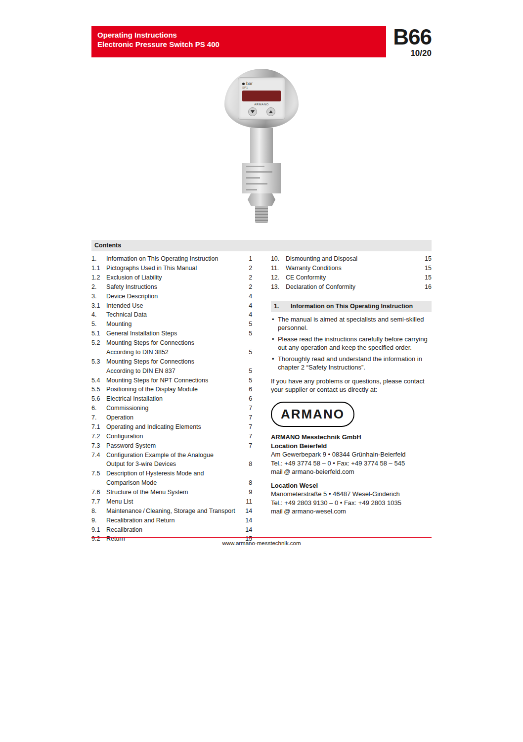Operating Instructions
Electronic Pressure Switch PS 400
B66 10/20
bar
SP1
ARMANO
Contents
| 1. | Information on This Operating Instruction | 1 |
| 1.1 | Pictographs Used in This Manual | 2 |
| 1.2 | Exclusion of Liability | 2 |
| 2. | Safety Instructions | 2 |
| 3. | Device Description | 4 |
| 3.1 | Intended Use | 4 |
| 4. | Technical Data | 4 |
| 5. | Mounting | 5 |
| 5.1 | General Installation Steps | 5 |
| 5.2 | Mounting Steps for Connections | |
| | According to DIN 3852 | 5 |
| 5.3 | Mounting Steps for Connections | |
| | According to DIN EN 837 | 5 |
| 5.4 | Mounting Steps for NPT Connections | 5 |
| 5.5 | Positioning of the Display Module | 6 |
| 5.6 | Electrical Installation | 6 |
| 6. | Commissioning | 7 |
| 7. | Operation | 7 |
| 7.1 | Operating and Indicating Elements | 7 |
| 7.2 | Configuration | 7 |
| 7.3 | Password System | 7 |
| 7.4 | Configuration Example of the Analogue | |
| | Output for 3-wire Devices | 8 |
| 7.5 | Description of Hysteresis Mode and | |
| | Comparison Mode | 8 |
| 7.6 | Structure of the Menu System | 9 |
| 7.7 | Menu List | 11 |
| 8. | Maintenance / Cleaning, Storage and Transport | 14 |
| 9. | Recalibration and Return | 14 |
| 9.1 | Recalibration | 14 |
| 9.2 | Return | 15 |
| 10. | Dismounting and Disposal | 15 |
| 11. | Warranty Conditions | 15 |
| 12. | CE Conformity | 15 |
| 13. | Declaration of Conformity | 16 |
1. Information on This Operating Instruction
The manual is aimed at specialists and semi-skilled personnel.
Please read the instructions carefully before carrying out any operation and keep the specified order.
Thoroughly read and understand the information in chapter 2 “Safety Instructions”.
If you have any problems or questions, please contact your supplier or contact us directly at:
ARMANO
ARMANO Messtechnik GmbH Location Beierfeld Am Gewerbepark 9 • 08344 Grünhain-Beierfeld
Tel.: +49 3774 58 – 0 • Fax: +49 3774 58 – 545
mail @ armano-beierfeld.com
Location Wesel Manometerstraße 5 • 46487 Wesel-Ginderich
Tel.: +49 2803 9130 – 0 • Fax: +49 2803 1035
mail @ armano-wesel.com
www.armano-messtechnik.com